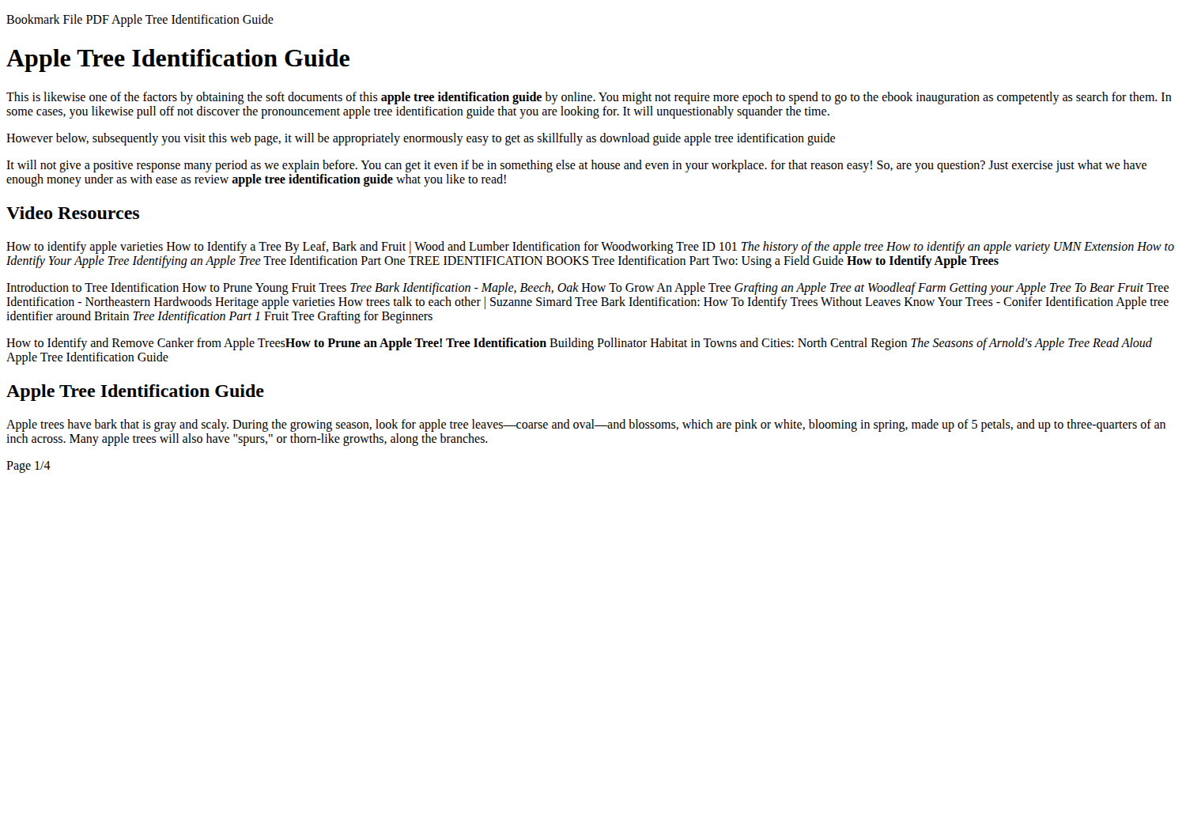Bookmark File PDF Apple Tree Identification Guide
Apple Tree Identification Guide
This is likewise one of the factors by obtaining the soft documents of this apple tree identification guide by online. You might not require more epoch to spend to go to the ebook inauguration as competently as search for them. In some cases, you likewise pull off not discover the pronouncement apple tree identification guide that you are looking for. It will unquestionably squander the time.
However below, subsequently you visit this web page, it will be appropriately enormously easy to get as skillfully as download guide apple tree identification guide
It will not give a positive response many period as we explain before. You can get it even if be in something else at house and even in your workplace. for that reason easy! So, are you question? Just exercise just what we have enough money under as with ease as review apple tree identification guide what you like to read!
Video Resources
How to identify apple varieties How to Identify a Tree By Leaf, Bark and Fruit | Wood and Lumber Identification for Woodworking Tree ID 101 The history of the apple tree How to identify an apple variety UMN Extension How to Identify Your Apple Tree Identifying an Apple Tree Tree Identification Part One TREE IDENTIFICATION BOOKS Tree Identification Part Two: Using a Field Guide How to Identify Apple Trees
Introduction to Tree Identification How to Prune Young Fruit Trees Tree Bark Identification - Maple, Beech, Oak How To Grow An Apple Tree Grafting an Apple Tree at Woodleaf Farm Getting your Apple Tree To Bear Fruit Tree Identification - Northeastern Hardwoods Heritage apple varieties How trees talk to each other | Suzanne Simard Tree Bark Identification: How To Identify Trees Without Leaves Know Your Trees - Conifer Identification Apple tree identifier around Britain Tree Identification Part 1 Fruit Tree Grafting for Beginners
How to Identify and Remove Canker from Apple TreesHow to Prune an Apple Tree! Tree Identification Building Pollinator Habitat in Towns and Cities: North Central Region The Seasons of Arnold's Apple Tree Read Aloud Apple Tree Identification Guide
Apple Tree Identification Guide
Apple trees have bark that is gray and scaly. During the growing season, look for apple tree leaves—coarse and oval—and blossoms, which are pink or white, blooming in spring, made up of 5 petals, and up to three-quarters of an inch across. Many apple trees will also have "spurs," or thorn-like growths, along the branches.
Page 1/4